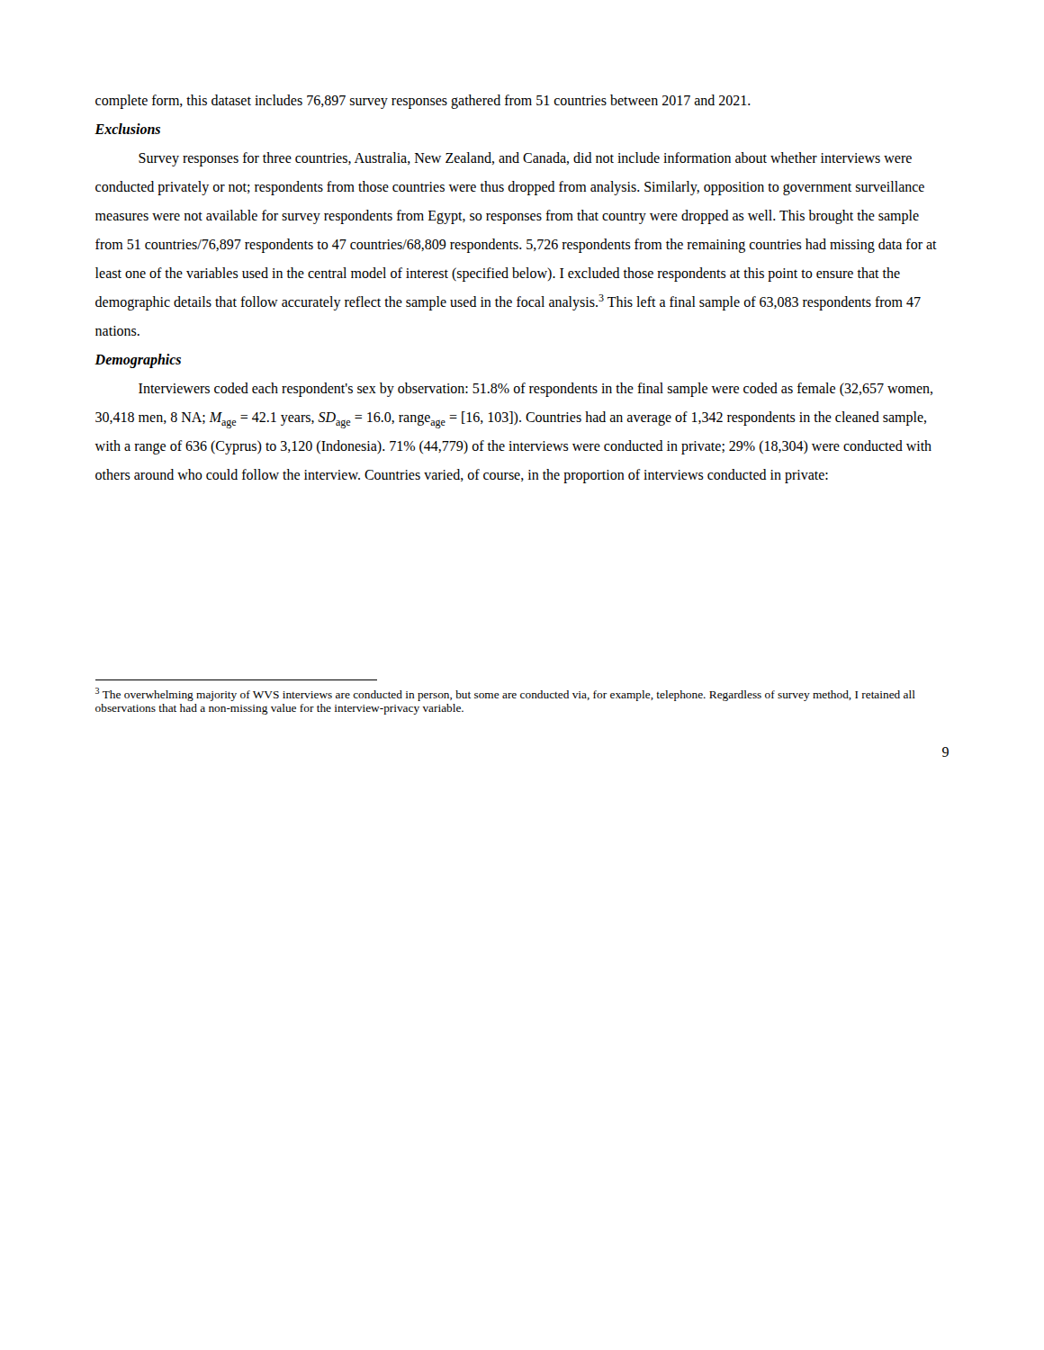complete form, this dataset includes 76,897 survey responses gathered from 51 countries between 2017 and 2021.
Exclusions
Survey responses for three countries, Australia, New Zealand, and Canada, did not include information about whether interviews were conducted privately or not; respondents from those countries were thus dropped from analysis. Similarly, opposition to government surveillance measures were not available for survey respondents from Egypt, so responses from that country were dropped as well. This brought the sample from 51 countries/76,897 respondents to 47 countries/68,809 respondents. 5,726 respondents from the remaining countries had missing data for at least one of the variables used in the central model of interest (specified below). I excluded those respondents at this point to ensure that the demographic details that follow accurately reflect the sample used in the focal analysis.3 This left a final sample of 63,083 respondents from 47 nations.
Demographics
Interviewers coded each respondent's sex by observation: 51.8% of respondents in the final sample were coded as female (32,657 women, 30,418 men, 8 NA; Mage = 42.1 years, SDage = 16.0, rangeage = [16, 103]). Countries had an average of 1,342 respondents in the cleaned sample, with a range of 636 (Cyprus) to 3,120 (Indonesia). 71% (44,779) of the interviews were conducted in private; 29% (18,304) were conducted with others around who could follow the interview. Countries varied, of course, in the proportion of interviews conducted in private:
3 The overwhelming majority of WVS interviews are conducted in person, but some are conducted via, for example, telephone. Regardless of survey method, I retained all observations that had a non-missing value for the interview-privacy variable.
9